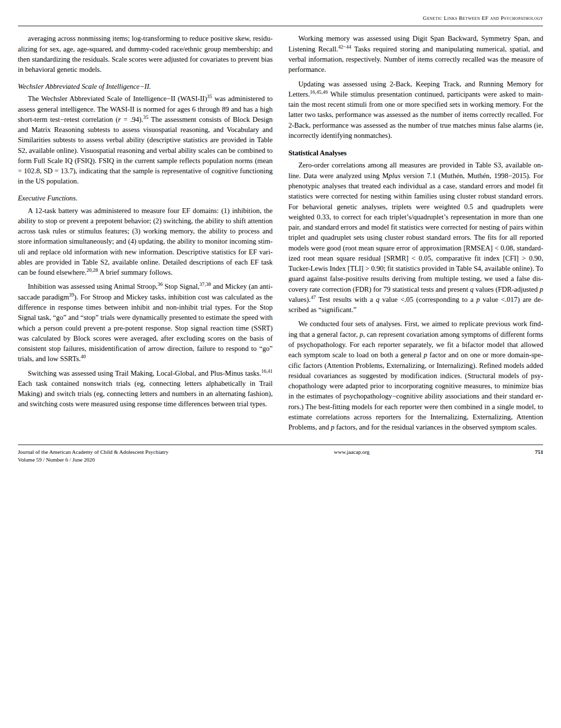Genetic Links Between EF and Psychopathology
averaging across nonmissing items; log-transforming to reduce positive skew, residualizing for sex, age, age-squared, and dummy-coded race/ethnic group membership; and then standardizing the residuals. Scale scores were adjusted for covariates to prevent bias in behavioral genetic models.
Wechsler Abbreviated Scale of Intelligence−II.
The Wechsler Abbreviated Scale of Intelligence−II (WASI-II)35 was administered to assess general intelligence. The WASI-II is normed for ages 6 through 89 and has a high short-term test−retest correlation (r = .94).35 The assessment consists of Block Design and Matrix Reasoning subtests to assess visuospatial reasoning, and Vocabulary and Similarities subtests to assess verbal ability (descriptive statistics are provided in Table S2, available online). Visuospatial reasoning and verbal ability scales can be combined to form Full Scale IQ (FSIQ). FSIQ in the current sample reflects population norms (mean = 102.8, SD = 13.7), indicating that the sample is representative of cognitive functioning in the US population.
Executive Functions.
A 12-task battery was administered to measure four EF domains: (1) inhibition, the ability to stop or prevent a prepotent behavior; (2) switching, the ability to shift attention across task rules or stimulus features; (3) working memory, the ability to process and store information simultaneously; and (4) updating, the ability to monitor incoming stimuli and replace old information with new information. Descriptive statistics for EF variables are provided in Table S2, available online. Detailed descriptions of each EF task can be found elsewhere.20,28 A brief summary follows.
Inhibition was assessed using Animal Stroop,36 Stop Signal,37,38 and Mickey (an anti-saccade paradigm39). For Stroop and Mickey tasks, inhibition cost was calculated as the difference in response times between inhibit and non-inhibit trial types. For the Stop Signal task, “go” and “stop” trials were dynamically presented to estimate the speed with which a person could prevent a pre-potent response. Stop signal reaction time (SSRT) was calculated by Block scores were averaged, after excluding scores on the basis of consistent stop failures, misidentification of arrow direction, failure to respond to “go” trials, and low SSRTs.40
Switching was assessed using Trail Making, Local-Global, and Plus-Minus tasks.16,41 Each task contained nonswitch trials (eg, connecting letters alphabetically in Trail Making) and switch trials (eg, connecting letters and numbers in an alternating fashion), and switching costs were measured using response time differences between trial types.
Working memory was assessed using Digit Span Backward, Symmetry Span, and Listening Recall.42−44 Tasks required storing and manipulating numerical, spatial, and verbal information, respectively. Number of items correctly recalled was the measure of performance.
Updating was assessed using 2-Back, Keeping Track, and Running Memory for Letters.16,45,46 While stimulus presentation continued, participants were asked to maintain the most recent stimuli from one or more specified sets in working memory. For the latter two tasks, performance was assessed as the number of items correctly recalled. For 2-Back, performance was assessed as the number of true matches minus false alarms (ie, incorrectly identifying nonmatches).
Statistical Analyses
Zero-order correlations among all measures are provided in Table S3, available online. Data were analyzed using Mplus version 7.1 (Muthén, Muthén, 1998−2015). For phenotypic analyses that treated each individual as a case, standard errors and model fit statistics were corrected for nesting within families using cluster robust standard errors. For behavioral genetic analyses, triplets were weighted 0.5 and quadruplets were weighted 0.33, to correct for each triplet’s/quadruplet’s representation in more than one pair, and standard errors and model fit statistics were corrected for nesting of pairs within triplet and quadruplet sets using cluster robust standard errors. The fits for all reported models were good (root mean square error of approximation [RMSEA] < 0.08, standardized root mean square residual [SRMR] < 0.05, comparative fit index [CFI] > 0.90, Tucker-Lewis Index [TLI] > 0.90; fit statistics provided in Table S4, available online). To guard against false-positive results deriving from multiple testing, we used a false discovery rate correction (FDR) for 79 statistical tests and present q values (FDR-adjusted p values).47 Test results with a q value <.05 (corresponding to a p value <.017) are described as “significant.”
We conducted four sets of analyses. First, we aimed to replicate previous work finding that a general factor, p, can represent covariation among symptoms of different forms of psychopathology. For each reporter separately, we fit a bifactor model that allowed each symptom scale to load on both a general p factor and on one or more domain-specific factors (Attention Problems, Externalizing, or Internalizing). Refined models added residual covariances as suggested by modification indices. (Structural models of psychopathology were adapted prior to incorporating cognitive measures, to minimize bias in the estimates of psychopathology−cognitive ability associations and their standard errors.) The best-fitting models for each reporter were then combined in a single model, to estimate correlations across reporters for the Internalizing, Externalizing, Attention Problems, and p factors, and for the residual variances in the observed symptom scales.
Journal of the American Academy of Child & Adolescent Psychiatry
Volume 59 / Number 6 / June 2020
www.jaacap.org
751